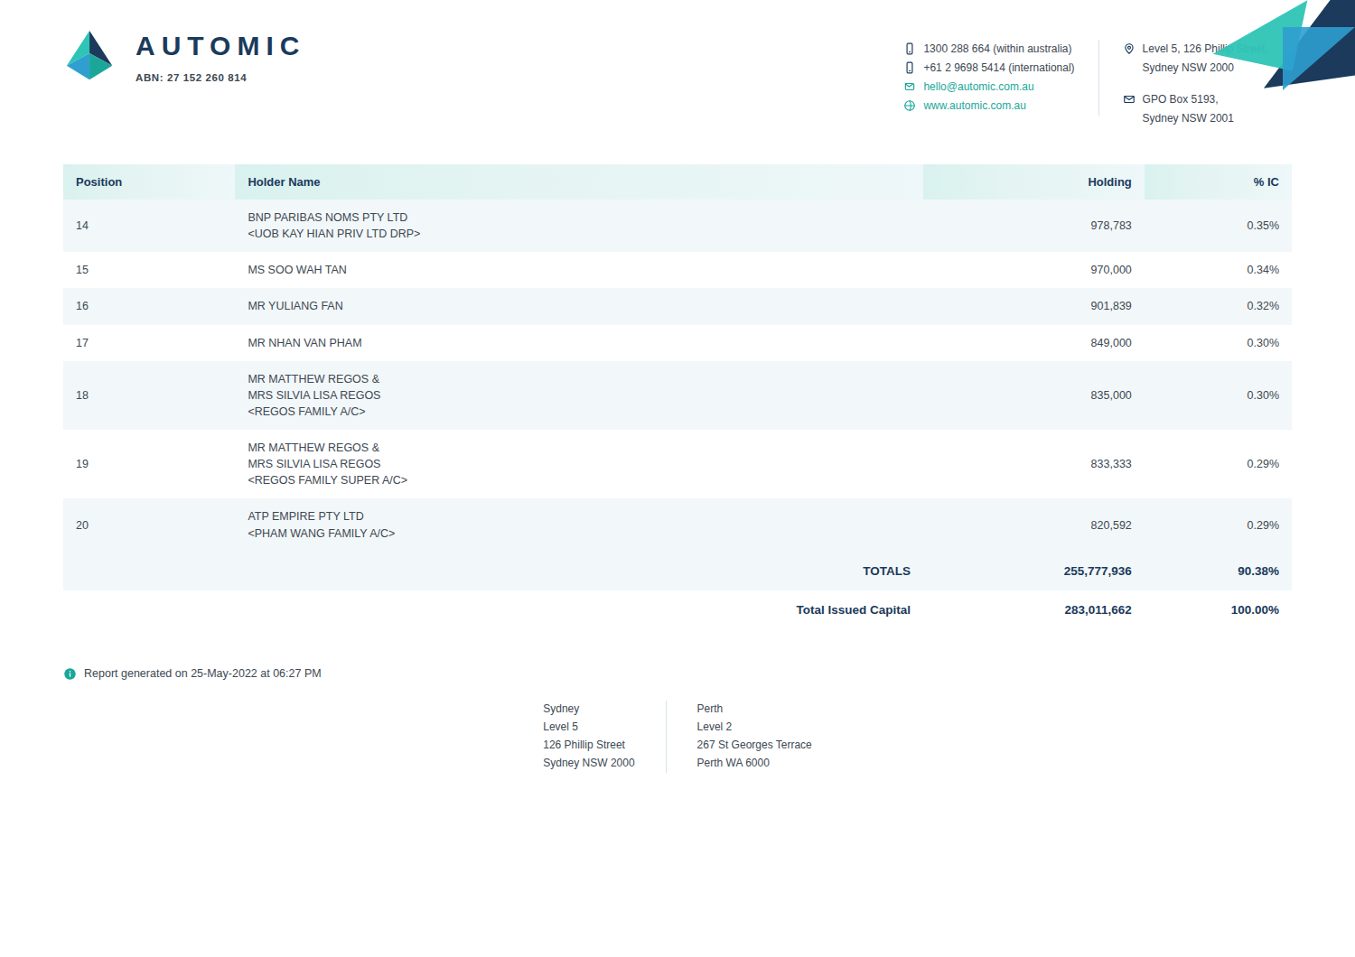AUTOMIC
ABN: 27 152 260 814
1300 288 664 (within australia)
+61 2 9698 5414 (international)
hello@automic.com.au
www.automic.com.au
Level 5, 126 Phillip Street,
Sydney NSW 2000
GPO Box 5193,
Sydney NSW 2001
| Position | Holder Name | Holding | % IC |
| --- | --- | --- | --- |
| 14 | BNP PARIBAS NOMS PTY LTD <UOB KAY HIAN PRIV LTD DRP> | 978,783 | 0.35% |
| 15 | MS SOO WAH TAN | 970,000 | 0.34% |
| 16 | MR YULIANG FAN | 901,839 | 0.32% |
| 17 | MR NHAN VAN PHAM | 849,000 | 0.30% |
| 18 | MR MATTHEW REGOS & MRS SILVIA LISA REGOS <REGOS FAMILY A/C> | 835,000 | 0.30% |
| 19 | MR MATTHEW REGOS & MRS SILVIA LISA REGOS <REGOS FAMILY SUPER A/C> | 833,333 | 0.29% |
| 20 | ATP EMPIRE PTY LTD <PHAM WANG FAMILY A/C> | 820,592 | 0.29% |
| | TOTALS | 255,777,936 | 90.38% |
| | Total Issued Capital | 283,011,662 | 100.00% |
Report generated on 25-May-2022 at 06:27 PM
Sydney
Level 5
126 Phillip Street
Sydney NSW 2000
Perth
Level 2
267 St Georges Terrace
Perth WA 6000